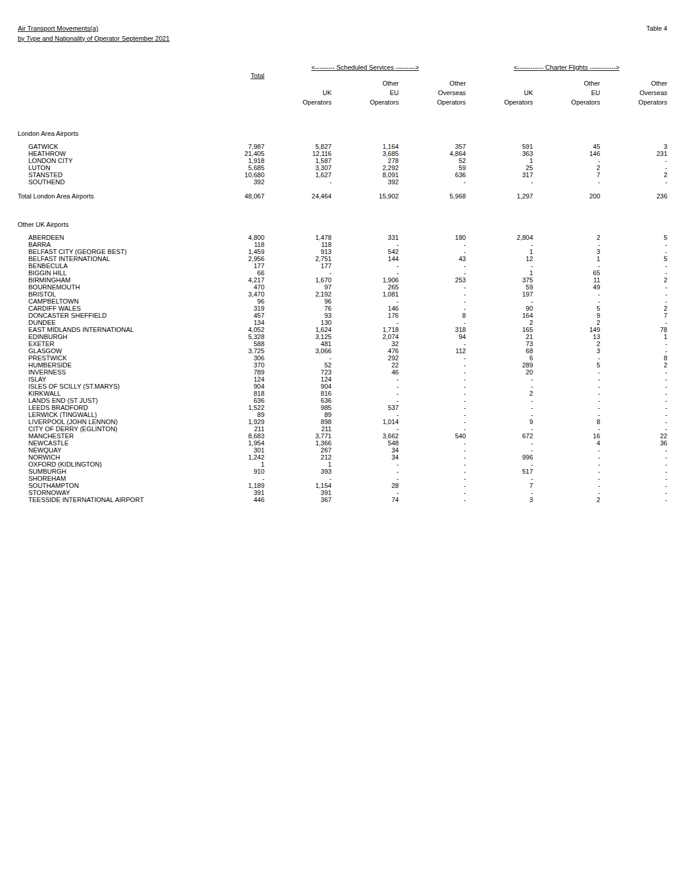Air Transport Movements(a)
by Type and Nationality of Operator September 2021
Table 4
| | Total | <--------- Scheduled Services ---------> | <------------ Charter Flights ------------> |
| --- | --- | --- | --- |
| | | UK Operators | Other EU Operators | Other Overseas Operators | UK Operators | Other EU Operators | Other Overseas Operators |
| London Area Airports |
| GATWICK | 7,987 | 5,827 | 1,164 | 357 | 591 | 45 | 3 |
| HEATHROW | 21,405 | 12,116 | 3,685 | 4,864 | 363 | 146 | 231 |
| LONDON CITY | 1,918 | 1,587 | 278 | 52 | 1 | - | - |
| LUTON | 5,685 | 3,307 | 2,292 | 59 | 25 | 2 | - |
| STANSTED | 10,680 | 1,627 | 8,091 | 636 | 317 | 7 | 2 |
| SOUTHEND | 392 | - | 392 | - | - | - | - |
| Total London Area Airports | 48,067 | 24,464 | 15,902 | 5,968 | 1,297 | 200 | 236 |
| Other UK Airports |
| ABERDEEN | 4,800 | 1,478 | 331 | 180 | 2,804 | 2 | 5 |
| BARRA | 118 | 118 | - | - | - | - | - |
| BELFAST CITY (GEORGE BEST) | 1,459 | 913 | 542 | - | 1 | 3 | - |
| BELFAST INTERNATIONAL | 2,956 | 2,751 | 144 | 43 | 12 | 1 | 5 |
| BENBECULA | 177 | 177 | - | - | - | - | - |
| BIGGIN HILL | 66 | - | - | - | 1 | 65 | - |
| BIRMINGHAM | 4,217 | 1,670 | 1,906 | 253 | 375 | 11 | 2 |
| BOURNEMOUTH | 470 | 97 | 265 | - | 59 | 49 | - |
| BRISTOL | 3,470 | 2,192 | 1,081 | - | 197 | - | - |
| CAMPBELTOWN | 96 | 96 | - | - | - | - | - |
| CARDIFF WALES | 319 | 76 | 146 | - | 90 | 5 | 2 |
| DONCASTER SHEFFIELD | 457 | 93 | 176 | 8 | 164 | 9 | 7 |
| DUNDEE | 134 | 130 | - | - | 2 | 2 | - |
| EAST MIDLANDS INTERNATIONAL | 4,052 | 1,624 | 1,718 | 318 | 165 | 149 | 78 |
| EDINBURGH | 5,328 | 3,125 | 2,074 | 94 | 21 | 13 | 1 |
| EXETER | 588 | 481 | 32 | - | 73 | 2 | - |
| GLASGOW | 3,725 | 3,066 | 476 | 112 | 68 | 3 | - |
| PRESTWICK | 306 | - | 292 | - | 6 | - | 8 |
| HUMBERSIDE | 370 | 52 | 22 | - | 289 | 5 | 2 |
| INVERNESS | 789 | 723 | 46 | - | 20 | - | - |
| ISLAY | 124 | 124 | - | - | - | - | - |
| ISLES OF SCILLY (ST.MARYS) | 904 | 904 | - | - | - | - | - |
| KIRKWALL | 818 | 816 | - | - | 2 | - | - |
| LANDS END (ST JUST) | 636 | 636 | - | - | - | - | - |
| LEEDS BRADFORD | 1,522 | 985 | 537 | - | - | - | - |
| LERWICK (TINGWALL) | 89 | 89 | - | - | - | - | - |
| LIVERPOOL (JOHN LENNON) | 1,929 | 898 | 1,014 | - | 9 | 8 | - |
| CITY OF DERRY (EGLINTON) | 211 | 211 | - | - | - | - | - |
| MANCHESTER | 8,683 | 3,771 | 3,662 | 540 | 672 | 16 | 22 |
| NEWCASTLE | 1,954 | 1,366 | 548 | - | - | 4 | 36 |
| NEWQUAY | 301 | 267 | 34 | - | - | - | - |
| NORWICH | 1,242 | 212 | 34 | - | 996 | - | - |
| OXFORD (KIDLINGTON) | 1 | 1 | - | - | - | - | - |
| SUMBURGH | 910 | 393 | - | - | 517 | - | - |
| SHOREHAM | - | - | - | - | - | - | - |
| SOUTHAMPTON | 1,189 | 1,154 | 28 | - | 7 | - | - |
| STORNOWAY | 391 | 391 | - | - | - | - | - |
| TEESSIDE INTERNATIONAL AIRPORT | 446 | 367 | 74 | - | 3 | 2 | - |